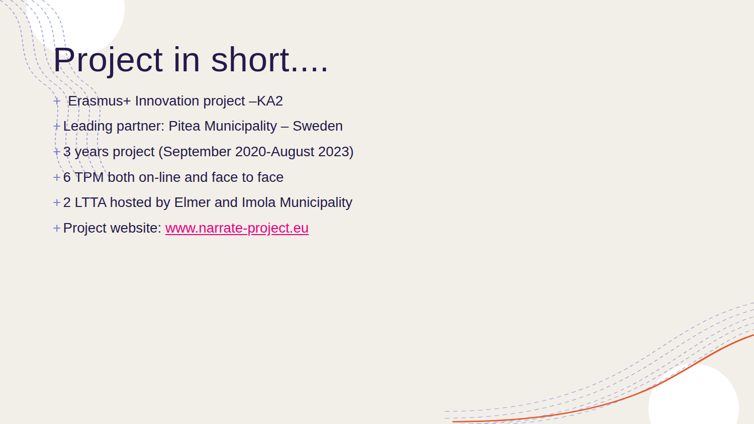Project in short....
+Erasmus+ Innovation project –KA2
+Leading partner: Pitea Municipality – Sweden
+3 years project (September 2020-August 2023)
+6 TPM both on-line and face to face
+2 LTTA hosted by Elmer and Imola Municipality
+Project website: www.narrate-project.eu